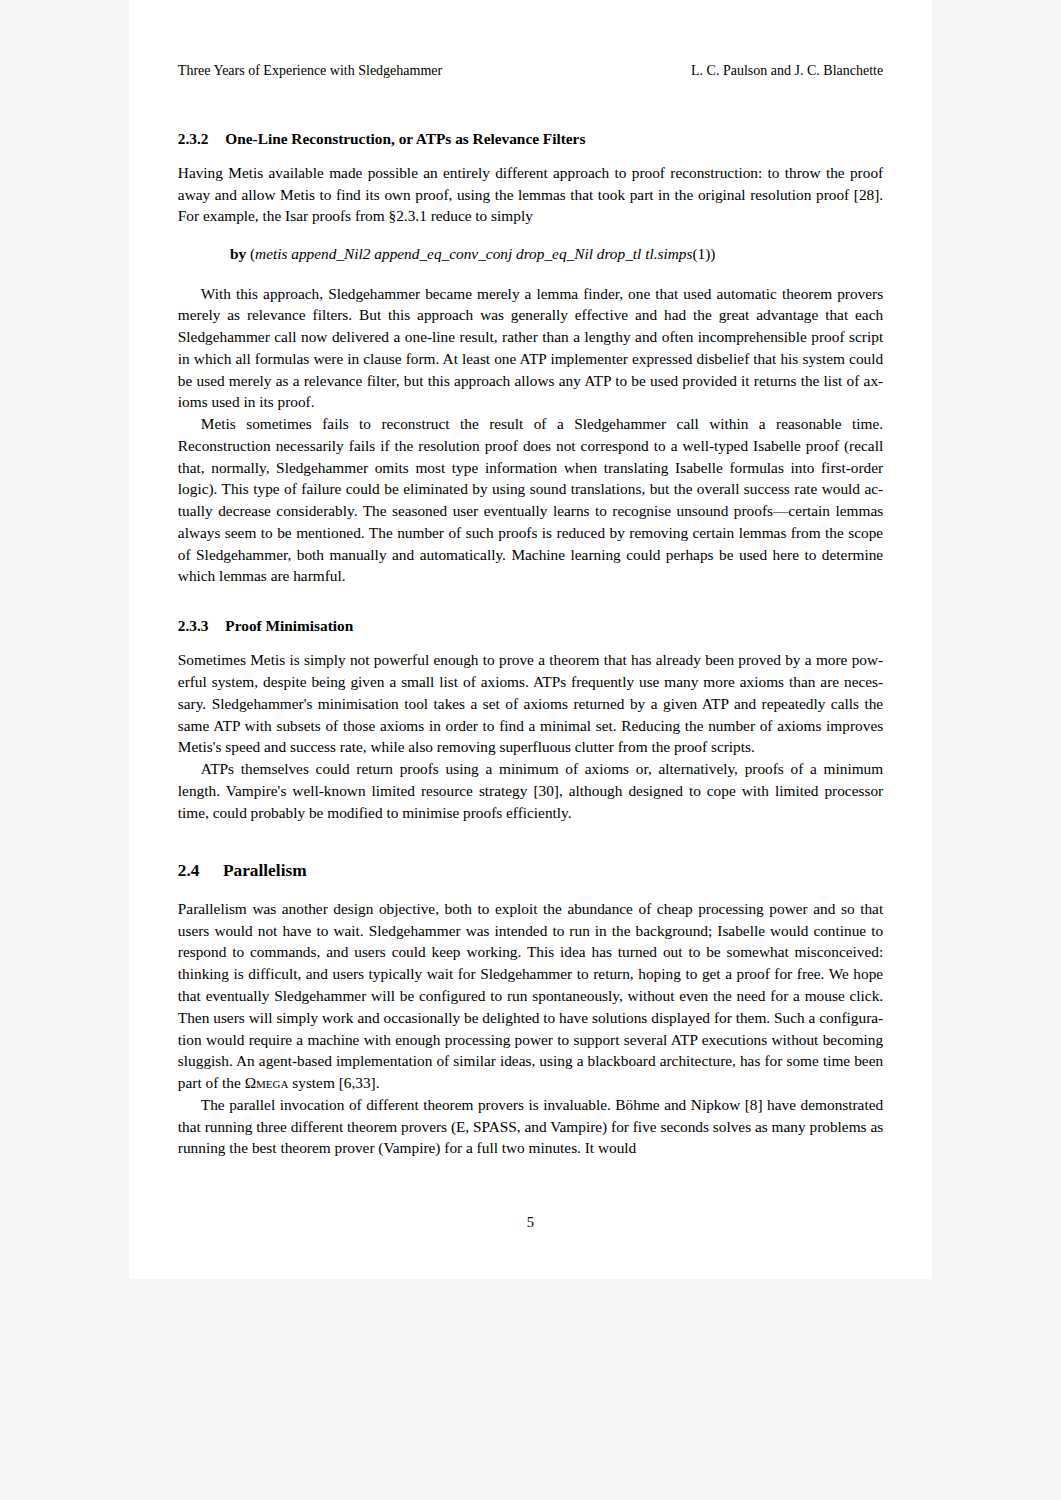Three Years of Experience with Sledgehammer L. C. Paulson and J. C. Blanchette
2.3.2 One-Line Reconstruction, or ATPs as Relevance Filters
Having Metis available made possible an entirely different approach to proof reconstruction: to throw the proof away and allow Metis to find its own proof, using the lemmas that took part in the original resolution proof [28]. For example, the Isar proofs from §2.3.1 reduce to simply
by (metis append_Nil2 append_eq_conv_conj drop_eq_Nil drop_tl tl.simps(1))
With this approach, Sledgehammer became merely a lemma finder, one that used automatic theorem provers merely as relevance filters. But this approach was generally effective and had the great advantage that each Sledgehammer call now delivered a one-line result, rather than a lengthy and often incomprehensible proof script in which all formulas were in clause form. At least one ATP implementer expressed disbelief that his system could be used merely as a relevance filter, but this approach allows any ATP to be used provided it returns the list of axioms used in its proof.
Metis sometimes fails to reconstruct the result of a Sledgehammer call within a reasonable time. Reconstruction necessarily fails if the resolution proof does not correspond to a well-typed Isabelle proof (recall that, normally, Sledgehammer omits most type information when translating Isabelle formulas into first-order logic). This type of failure could be eliminated by using sound translations, but the overall success rate would actually decrease considerably. The seasoned user eventually learns to recognise unsound proofs—certain lemmas always seem to be mentioned. The number of such proofs is reduced by removing certain lemmas from the scope of Sledgehammer, both manually and automatically. Machine learning could perhaps be used here to determine which lemmas are harmful.
2.3.3 Proof Minimisation
Sometimes Metis is simply not powerful enough to prove a theorem that has already been proved by a more powerful system, despite being given a small list of axioms. ATPs frequently use many more axioms than are necessary. Sledgehammer's minimisation tool takes a set of axioms returned by a given ATP and repeatedly calls the same ATP with subsets of those axioms in order to find a minimal set. Reducing the number of axioms improves Metis's speed and success rate, while also removing superfluous clutter from the proof scripts.
ATPs themselves could return proofs using a minimum of axioms or, alternatively, proofs of a minimum length. Vampire's well-known limited resource strategy [30], although designed to cope with limited processor time, could probably be modified to minimise proofs efficiently.
2.4 Parallelism
Parallelism was another design objective, both to exploit the abundance of cheap processing power and so that users would not have to wait. Sledgehammer was intended to run in the background; Isabelle would continue to respond to commands, and users could keep working. This idea has turned out to be somewhat misconceived: thinking is difficult, and users typically wait for Sledgehammer to return, hoping to get a proof for free. We hope that eventually Sledgehammer will be configured to run spontaneously, without even the need for a mouse click. Then users will simply work and occasionally be delighted to have solutions displayed for them. Such a configuration would require a machine with enough processing power to support several ATP executions without becoming sluggish. An agent-based implementation of similar ideas, using a blackboard architecture, has for some time been part of the Ωmega system [6,33].
The parallel invocation of different theorem provers is invaluable. Böhme and Nipkow [8] have demonstrated that running three different theorem provers (E, SPASS, and Vampire) for five seconds solves as many problems as running the best theorem prover (Vampire) for a full two minutes. It would
5